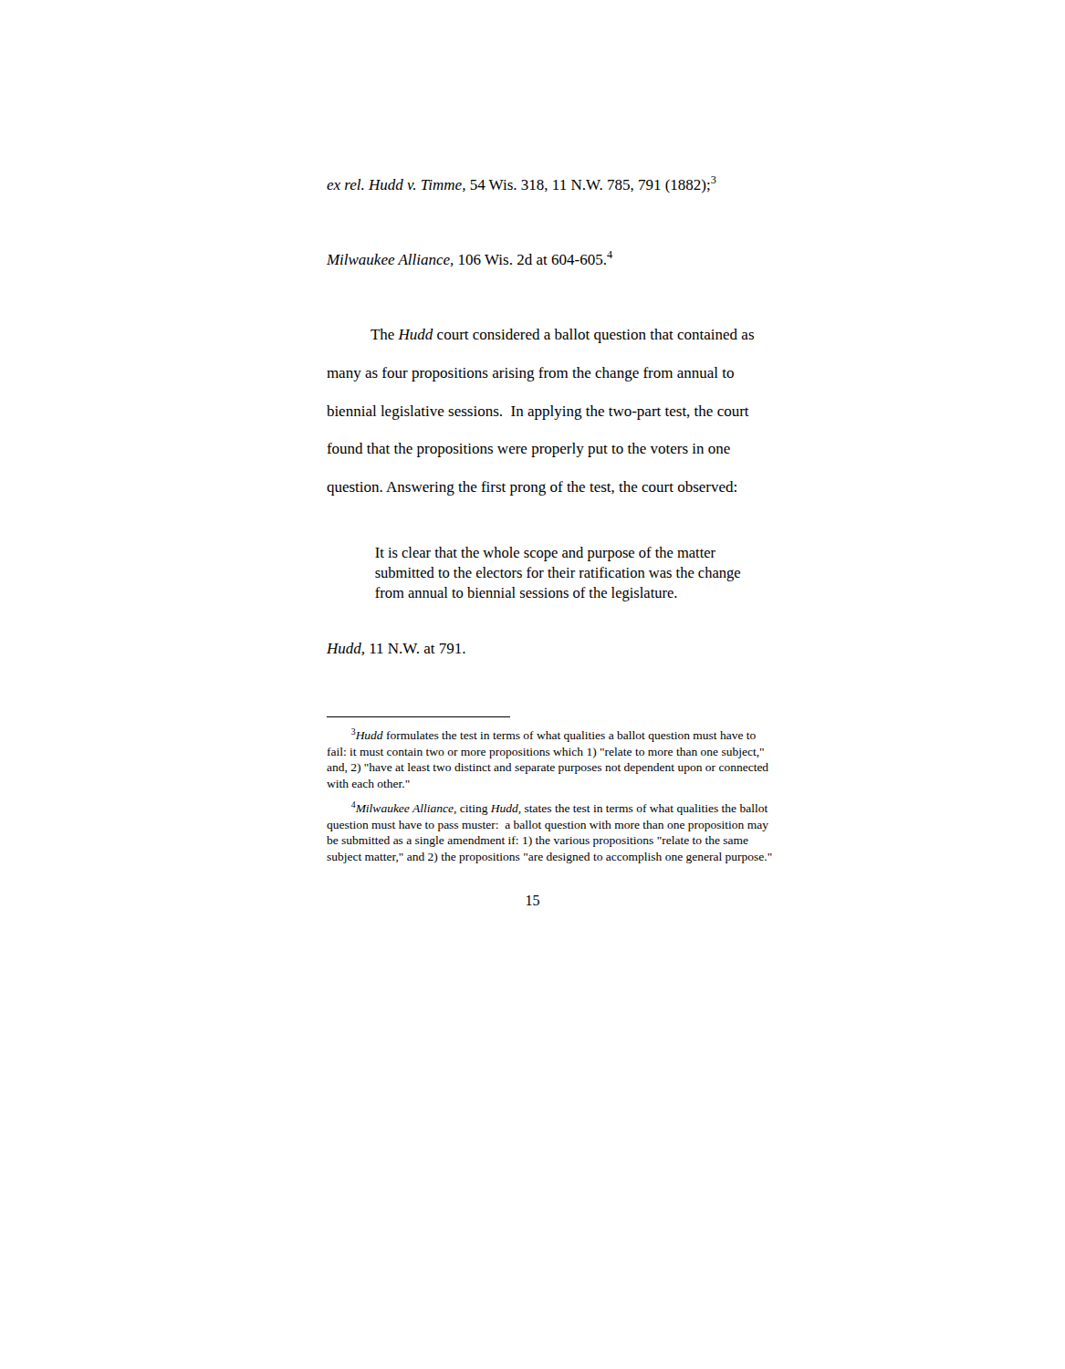ex rel. Hudd v. Timme, 54 Wis. 318, 11 N.W. 785, 791 (1882);3
Milwaukee Alliance, 106 Wis. 2d at 604-605.4
The Hudd court considered a ballot question that contained as many as four propositions arising from the change from annual to biennial legislative sessions. In applying the two-part test, the court found that the propositions were properly put to the voters in one question. Answering the first prong of the test, the court observed:
It is clear that the whole scope and purpose of the matter submitted to the electors for their ratification was the change from annual to biennial sessions of the legislature.
Hudd, 11 N.W. at 791.
3Hudd formulates the test in terms of what qualities a ballot question must have to fail: it must contain two or more propositions which 1) "relate to more than one subject," and, 2) "have at least two distinct and separate purposes not dependent upon or connected with each other."
4Milwaukee Alliance, citing Hudd, states the test in terms of what qualities the ballot question must have to pass muster: a ballot question with more than one proposition may be submitted as a single amendment if: 1) the various propositions "relate to the same subject matter," and 2) the propositions "are designed to accomplish one general purpose."
15